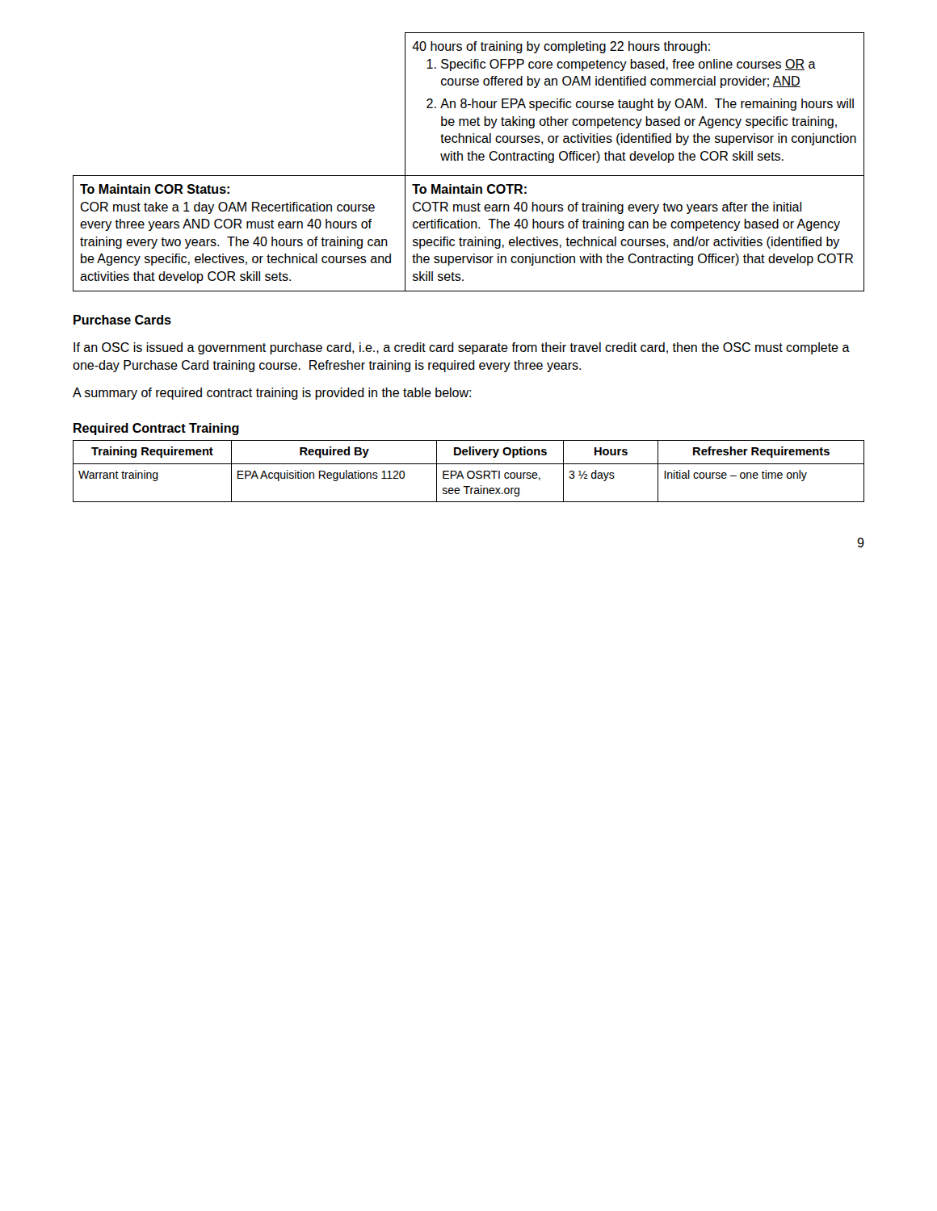| | 40 hours of training by completing 22 hours through: Specific OFPP core competency based, free online courses OR a course offered by an OAM identified commercial provider; AND An 8-hour EPA specific course taught by OAM. The remaining hours will be met by taking other competency based or Agency specific training, technical courses, or activities (identified by the supervisor in conjunction with the Contracting Officer) that develop the COR skill sets. |
| To Maintain COR Status: COR must take a 1 day OAM Recertification course every three years AND COR must earn 40 hours of training every two years. The 40 hours of training can be Agency specific, electives, or technical courses and activities that develop COR skill sets. | To Maintain COTR: COTR must earn 40 hours of training every two years after the initial certification. The 40 hours of training can be competency based or Agency specific training, electives, technical courses, and/or activities (identified by the supervisor in conjunction with the Contracting Officer) that develop COTR skill sets. |
Purchase Cards
If an OSC is issued a government purchase card, i.e., a credit card separate from their travel credit card, then the OSC must complete a one-day Purchase Card training course. Refresher training is required every three years.
A summary of required contract training is provided in the table below:
Required Contract Training
| Training Requirement | Required By | Delivery Options | Hours | Refresher Requirements |
| --- | --- | --- | --- | --- |
| Warrant training | EPA Acquisition Regulations 1120 | EPA OSRTI course, see Trainex.org | 3 ½ days | Initial course – one time only |
9